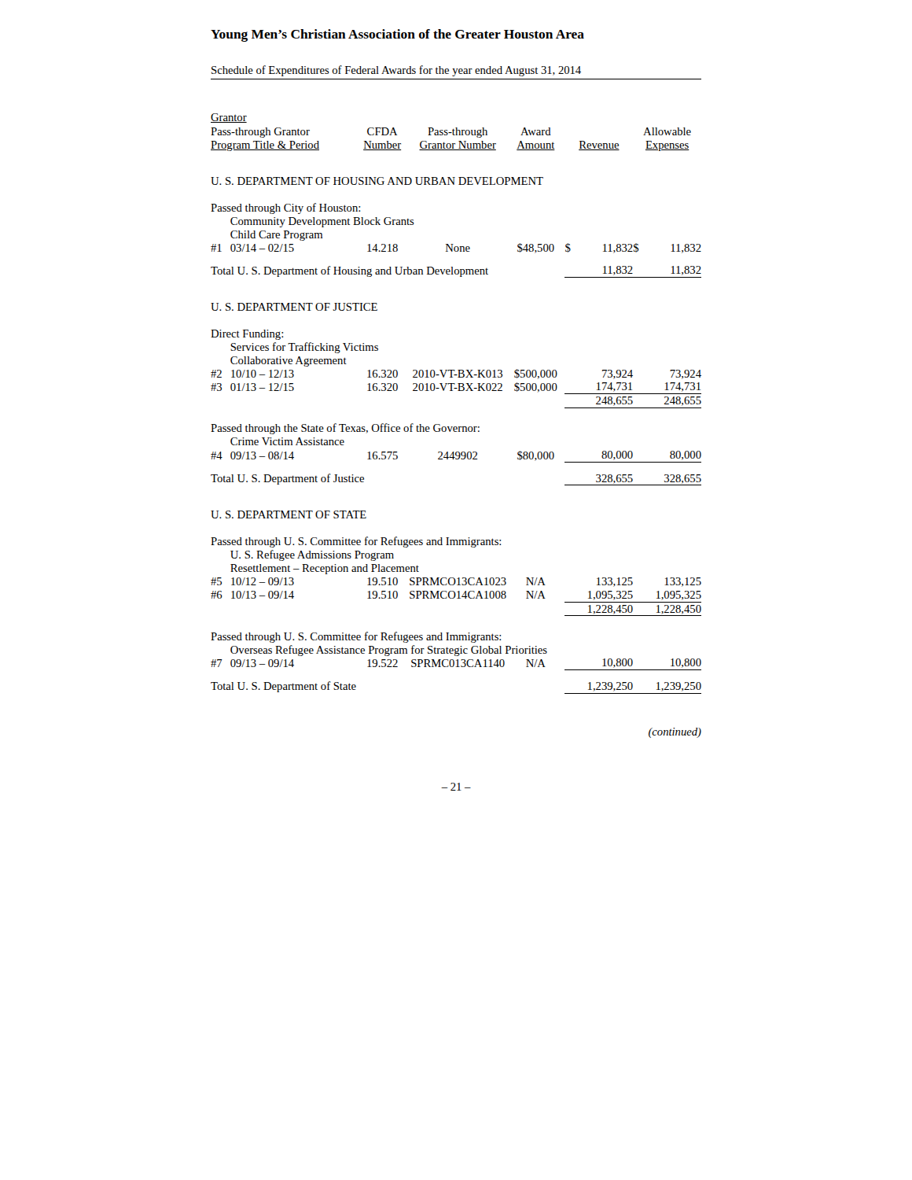Young Men’s Christian Association of the Greater Houston Area
Schedule of Expenditures of Federal Awards for the year ended August 31, 2014
| Grantor | | | | | |
| Pass-through Grantor | CFDA | Pass-through | Award | | Allowable |
| Program Title & Period | Number | Grantor Number | Amount | Revenue | Expenses |
| U. S. DEPARTMENT OF HOUSING AND URBAN DEVELOPMENT |
| Passed through City of Houston: |
| | Community Development Block Grants |
| | Child Care Program |
| #1 | 03/14 – 02/15 | 14.218 | None | $48,500 | $ 11,832 | $ 11,832 |
| Total U. S. Department of Housing and Urban Development | 11,832 | 11,832 |
| U. S. DEPARTMENT OF JUSTICE |
| Direct Funding: |
| | Services for Trafficking Victims |
| | Collaborative Agreement |
| #2 | 10/10 – 12/13 | 16.320 | 2010-VT-BX-K013 | $500,000 | 73,924 | 73,924 |
| #3 | 01/13 – 12/15 | 16.320 | 2010-VT-BX-K022 | $500,000 | 174,731 | 174,731 |
| | 248,655 | 248,655 |
| Passed through the State of Texas, Office of the Governor: |
| | Crime Victim Assistance |
| #4 | 09/13 – 08/14 | 16.575 | 2449902 | $80,000 | 80,000 | 80,000 |
| Total U. S. Department of Justice | 328,655 | 328,655 |
| U. S. DEPARTMENT OF STATE |
| Passed through U. S. Committee for Refugees and Immigrants: |
| | U. S. Refugee Admissions Program |
| | Resettlement – Reception and Placement |
| #5 | 10/12 – 09/13 | 19.510 | SPRMCO13CA1023 | N/A | 133,125 | 133,125 |
| #6 | 10/13 – 09/14 | 19.510 | SPRMCO14CA1008 | N/A | 1,095,325 | 1,095,325 |
| | 1,228,450 | 1,228,450 |
| Passed through U. S. Committee for Refugees and Immigrants: |
| | Overseas Refugee Assistance Program for Strategic Global Priorities |
| #7 | 09/13 – 09/14 | 19.522 | SPRMC013CA1140 | N/A | 10,800 | 10,800 |
| Total U. S. Department of State | 1,239,250 | 1,239,250 |
(continued)
– 21 –